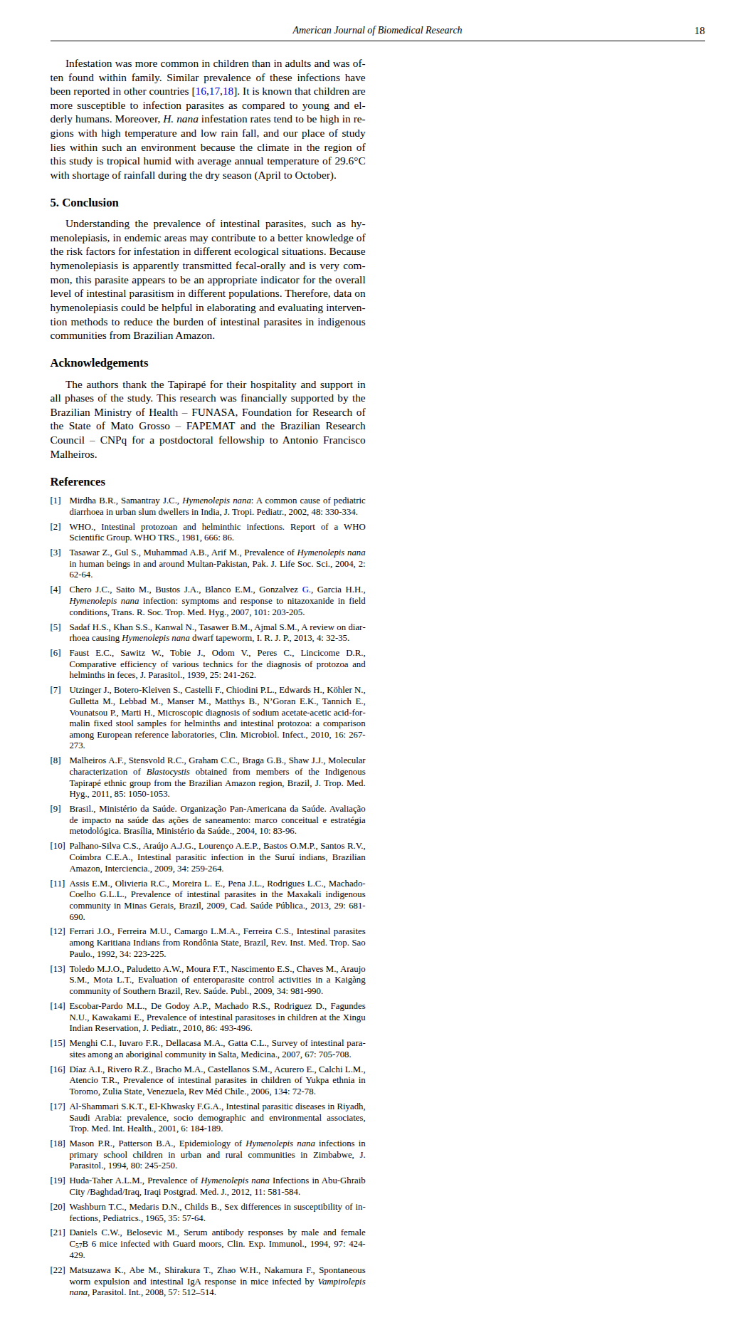American Journal of Biomedical Research 18
Infestation was more common in children than in adults and was often found within family. Similar prevalence of these infections have been reported in other countries [16,17,18]. It is known that children are more susceptible to infection parasites as compared to young and elderly humans. Moreover, H. nana infestation rates tend to be high in regions with high temperature and low rain fall, and our place of study lies within such an environment because the climate in the region of this study is tropical humid with average annual temperature of 29.6°C with shortage of rainfall during the dry season (April to October).
5. Conclusion
Understanding the prevalence of intestinal parasites, such as hymenolepiasis, in endemic areas may contribute to a better knowledge of the risk factors for infestation in different ecological situations. Because hymenolepiasis is apparently transmitted fecal-orally and is very common, this parasite appears to be an appropriate indicator for the overall level of intestinal parasitism in different populations. Therefore, data on hymenolepiasis could be helpful in elaborating and evaluating intervention methods to reduce the burden of intestinal parasites in indigenous communities from Brazilian Amazon.
Acknowledgements
The authors thank the Tapirapé for their hospitality and support in all phases of the study. This research was financially supported by the Brazilian Ministry of Health – FUNASA, Foundation for Research of the State of Mato Grosso – FAPEMAT and the Brazilian Research Council – CNPq for a postdoctoral fellowship to Antonio Francisco Malheiros.
References
[1] Mirdha B.R., Samantray J.C., Hymenolepis nana: A common cause of pediatric diarrhoea in urban slum dwellers in India, J. Tropi. Pediatr., 2002, 48: 330-334.
[2] WHO., Intestinal protozoan and helminthic infections. Report of a WHO Scientific Group. WHO TRS., 1981, 666: 86.
[3] Tasawar Z., Gul S., Muhammad A.B., Arif M., Prevalence of Hymenolepis nana in human beings in and around Multan-Pakistan, Pak. J. Life Soc. Sci., 2004, 2: 62-64.
[4] Chero J.C., Saito M., Bustos J.A., Blanco E.M., Gonzalvez G., Garcia H.H., Hymenolepis nana infection: symptoms and response to nitazoxanide in field conditions, Trans. R. Soc. Trop. Med. Hyg., 2007, 101: 203-205.
[5] Sadaf H.S., Khan S.S., Kanwal N., Tasawer B.M., Ajmal S.M., A review on diarrhoea causing Hymenolepis nana dwarf tapeworm, I. R. J. P., 2013, 4: 32-35.
[6] Faust E.C., Sawitz W., Tobie J., Odom V., Peres C., Lincicome D.R., Comparative efficiency of various technics for the diagnosis of protozoa and helminths in feces, J. Parasitol., 1939, 25: 241-262.
[7] Utzinger J., Botero-Kleiven S., Castelli F., Chiodini P.L., Edwards H., Köhler N., Gulletta M., Lebbad M., Manser M., Matthys B., N’Goran E.K., Tannich E., Vounatsou P., Marti H., Microscopic diagnosis of sodium acetate-acetic acid-formalin fixed stool samples for helminths and intestinal protozoa: a comparison among European reference laboratories, Clin. Microbiol. Infect., 2010, 16: 267-273.
[8] Malheiros A.F., Stensvold R.C., Graham C.C., Braga G.B., Shaw J.J., Molecular characterization of Blastocystis obtained from members of the Indigenous Tapirapé ethnic group from the Brazilian Amazon region, Brazil, J. Trop. Med. Hyg., 2011, 85: 1050-1053.
[9] Brasil., Ministério da Saúde. Organização Pan-Americana da Saúde. Avaliação de impacto na saúde das ações de saneamento: marco conceitual e estratégia metodológica. Brasília, Ministério da Saúde., 2004, 10: 83-96.
[10] Palhano-Silva C.S., Araújo A.J.G., Lourenço A.E.P., Bastos O.M.P., Santos R.V., Coimbra C.E.A., Intestinal parasitic infection in the Suruí indians, Brazilian Amazon, Interciencia., 2009, 34: 259-264.
[11] Assis E.M., Olivieria R.C., Moreira L. E., Pena J.L., Rodrigues L.C., Machado-Coelho G.L.L., Prevalence of intestinal parasites in the Maxakali indigenous community in Minas Gerais, Brazil, 2009, Cad. Saúde Pública., 2013, 29: 681-690.
[12] Ferrari J.O., Ferreira M.U., Camargo L.M.A., Ferreira C.S., Intestinal parasites among Karitiana Indians from Rondônia State, Brazil, Rev. Inst. Med. Trop. Sao Paulo., 1992, 34: 223-225.
[13] Toledo M.J.O., Paludetto A.W., Moura F.T., Nascimento E.S., Chaves M., Araujo S.M., Mota L.T., Evaluation of enteroparasite control activities in a Kaigàng community of Southern Brazil, Rev. Saúde. Publ., 2009, 34: 981-990.
[14] Escobar-Pardo M.L., De Godoy A.P., Machado R.S., Rodriguez D., Fagundes N.U., Kawakami E., Prevalence of intestinal parasitoses in children at the Xingu Indian Reservation, J. Pediatr., 2010, 86: 493-496.
[15] Menghi C.I., Iuvaro F.R., Dellacasa M.A., Gatta C.L., Survey of intestinal parasites among an aboriginal community in Salta, Medicina., 2007, 67: 705-708.
[16] Díaz A.I., Rivero R.Z., Bracho M.A., Castellanos S.M., Acurero E., Calchi L.M., Atencio T.R., Prevalence of intestinal parasites in children of Yukpa ethnia in Toromo, Zulia State, Venezuela, Rev Méd Chile., 2006, 134: 72-78.
[17] Al-Shammari S.K.T., El-Khwasky F.G.A., Intestinal parasitic diseases in Riyadh, Saudi Arabia: prevalence, socio demographic and environmental associates, Trop. Med. Int. Health., 2001, 6: 184-189.
[18] Mason P.R., Patterson B.A., Epidemiology of Hymenolepis nana infections in primary school children in urban and rural communities in Zimbabwe, J. Parasitol., 1994, 80: 245-250.
[19] Huda-Taher A.L.M., Prevalence of Hymenolepis nana Infections in Abu-Ghraib City /Baghdad/Iraq, Iraqi Postgrad. Med. J., 2012, 11: 581-584.
[20] Washburn T.C., Medaris D.N., Childs B., Sex differences in susceptibility of infections, Pediatrics., 1965, 35: 57-64.
[21] Daniels C.W., Belosevic M., Serum antibody responses by male and female C57B 6 mice infected with Guard moors, Clin. Exp. Immunol., 1994, 97: 424-429.
[22] Matsuzawa K., Abe M., Shirakura T., Zhao W.H., Nakamura F., Spontaneous worm expulsion and intestinal IgA response in mice infected by Vampirolepis nana, Parasitol. Int., 2008, 57: 512–514.